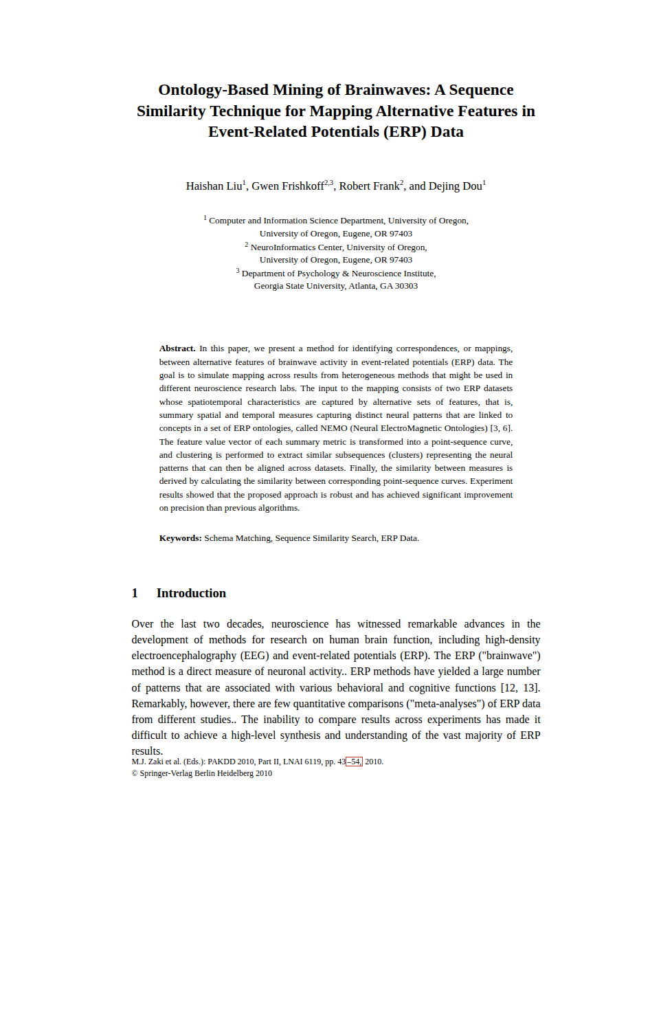Ontology-Based Mining of Brainwaves: A Sequence Similarity Technique for Mapping Alternative Features in Event-Related Potentials (ERP) Data
Haishan Liu1, Gwen Frishkoff2,3, Robert Frank2, and Dejing Dou1
1 Computer and Information Science Department, University of Oregon,
University of Oregon, Eugene, OR 97403
2 NeuroInformatics Center, University of Oregon,
University of Oregon, Eugene, OR 97403
3 Department of Psychology & Neuroscience Institute,
Georgia State University, Atlanta, GA 30303
Abstract. In this paper, we present a method for identifying correspondences, or mappings, between alternative features of brainwave activity in event-related potentials (ERP) data. The goal is to simulate mapping across results from heterogeneous methods that might be used in different neuroscience research labs. The input to the mapping consists of two ERP datasets whose spatiotemporal characteristics are captured by alternative sets of features, that is, summary spatial and temporal measures capturing distinct neural patterns that are linked to concepts in a set of ERP ontologies, called NEMO (Neural ElectroMagnetic Ontologies) [3, 6]. The feature value vector of each summary metric is transformed into a point-sequence curve, and clustering is performed to extract similar subsequences (clusters) representing the neural patterns that can then be aligned across datasets. Finally, the similarity between measures is derived by calculating the similarity between corresponding point-sequence curves. Experiment results showed that the proposed approach is robust and has achieved significant improvement on precision than previous algorithms.
Keywords: Schema Matching, Sequence Similarity Search, ERP Data.
1 Introduction
Over the last two decades, neuroscience has witnessed remarkable advances in the development of methods for research on human brain function, including high-density electroencephalography (EEG) and event-related potentials (ERP). The ERP ("brainwave") method is a direct measure of neuronal activity.. ERP methods have yielded a large number of patterns that are associated with various behavioral and cognitive functions [12, 13]. Remarkably, however, there are few quantitative comparisons ("meta-analyses") of ERP data from different studies.. The inability to compare results across experiments has made it difficult to achieve a high-level synthesis and understanding of the vast majority of ERP results.
M.J. Zaki et al. (Eds.): PAKDD 2010, Part II, LNAI 6119, pp. 43–54, 2010.
© Springer-Verlag Berlin Heidelberg 2010